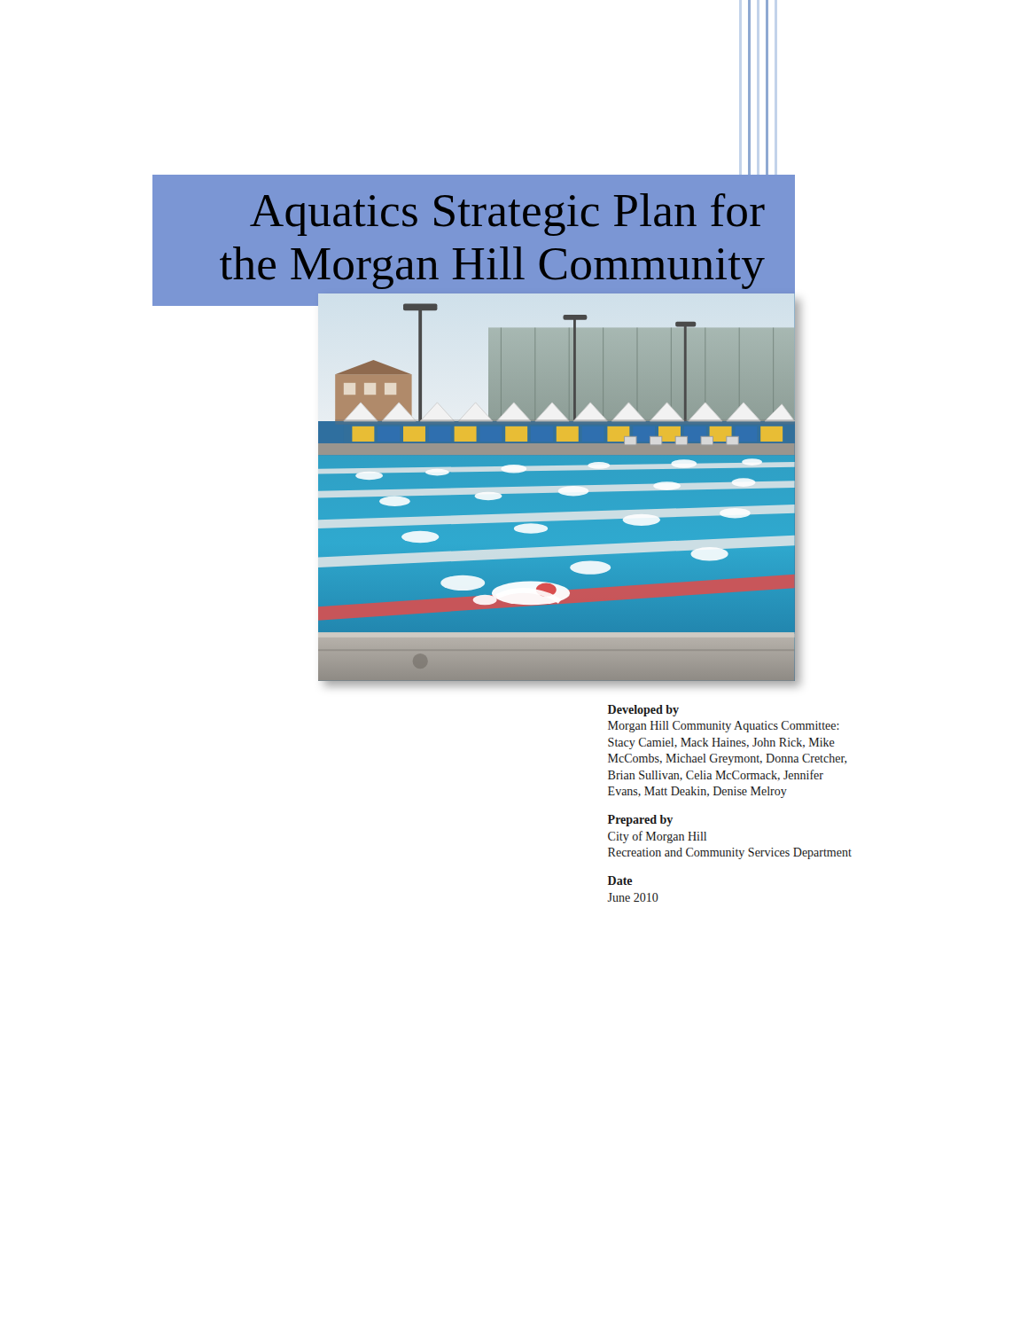Aquatics Strategic Plan for the Morgan Hill Community
Developed by
Morgan Hill Community Aquatics Committee:
Stacy Camiel, Mack Haines, John Rick, Mike McCombs, Michael Greymont, Donna Cretcher, Brian Sullivan, Celia McCormack, Jennifer Evans, Matt Deakin, Denise Melroy
Prepared by
City of Morgan Hill
Recreation and Community Services Department
Date
June 2010